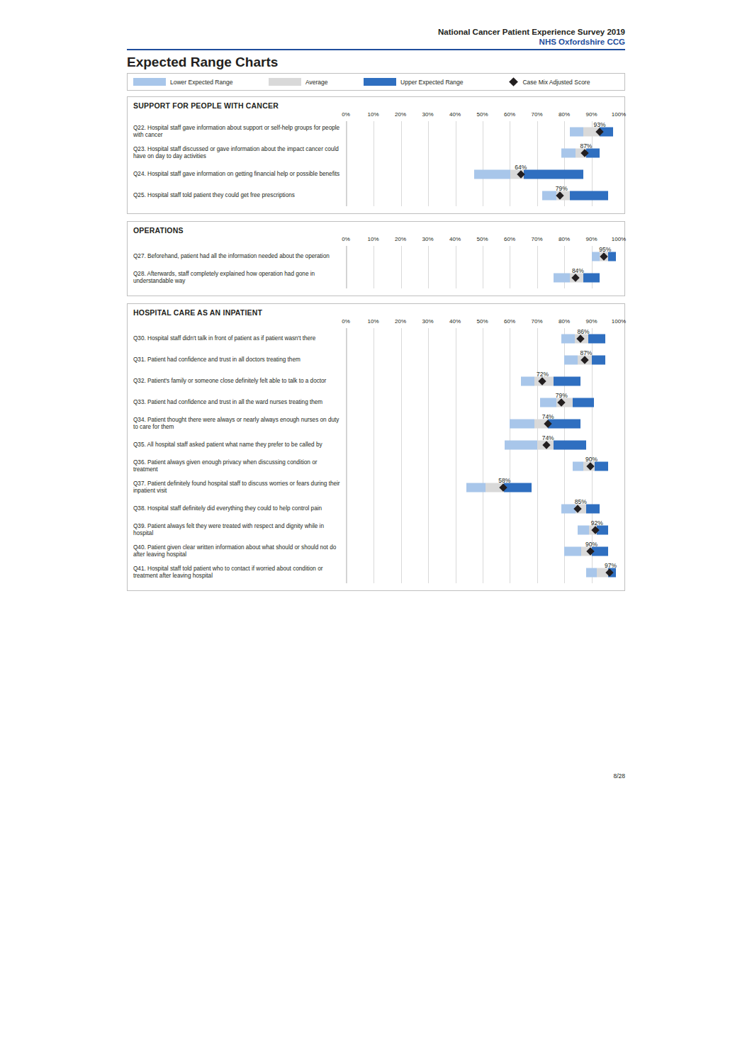National Cancer Patient Experience Survey 2019
NHS Oxfordshire CCG
Expected Range Charts
Lower Expected Range
Average
Upper Expected Range
Case Mix Adjusted Score
SUPPORT FOR PEOPLE WITH CANCER
0% 10% 20% 30% 40% 50% 60% 70% 80% 90% 100%
Q22. Hospital staff gave information about support or self-help groups for people with cancer
93%
Q23. Hospital staff discussed or gave information about the impact cancer could have on day to day activities
87%
Q24. Hospital staff gave information on getting financial help or possible benefits
64%
Q25. Hospital staff told patient they could get free prescriptions
79%
OPERATIONS
0% 10% 20% 30% 40% 50% 60% 70% 80% 90% 100%
Q27. Beforehand, patient had all the information needed about the operation
95%
Q28. Afterwards, staff completely explained how operation had gone in understandable way
84%
HOSPITAL CARE AS AN INPATIENT
0% 10% 20% 30% 40% 50% 60% 70% 80% 90% 100%
Q30. Hospital staff didn't talk in front of patient as if patient wasn't there
86%
Q31. Patient had confidence and trust in all doctors treating them
87%
Q32. Patient's family or someone close definitely felt able to talk to a doctor
72%
Q33. Patient had confidence and trust in all the ward nurses treating them
79%
Q34. Patient thought there were always or nearly always enough nurses on duty to care for them
74%
Q35. All hospital staff asked patient what name they prefer to be called by
74%
Q36. Patient always given enough privacy when discussing condition or treatment
90%
Q37. Patient definitely found hospital staff to discuss worries or fears during their inpatient visit
58%
Q38. Hospital staff definitely did everything they could to help control pain
85%
Q39. Patient always felt they were treated with respect and dignity while in hospital
92%
Q40. Patient given clear written information about what should or should not do after leaving hospital
90%
Q41. Hospital staff told patient who to contact if worried about condition or treatment after leaving hospital
97%
8/28